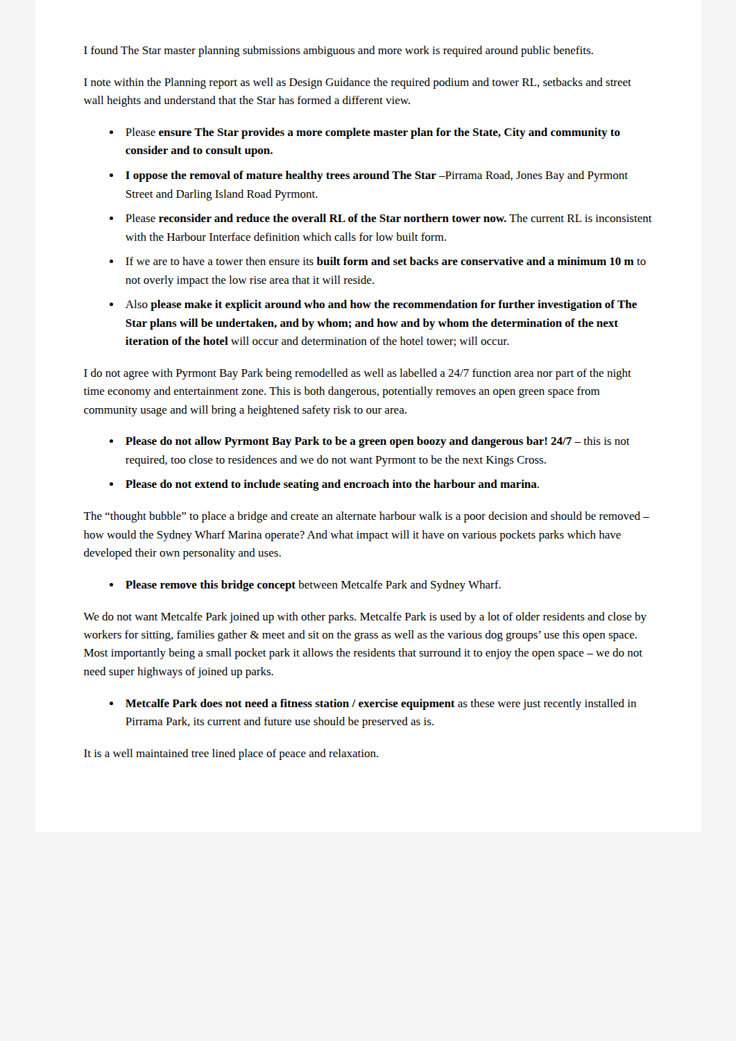I found The Star master planning submissions ambiguous and more work is required around public benefits.
I note within the Planning report as well as Design Guidance the required podium and tower RL, setbacks and street wall heights and understand that the Star has formed a different view.
Please ensure The Star provides a more complete master plan for the State, City and community to consider and to consult upon.
I oppose the removal of mature healthy trees around The Star –Pirrama Road, Jones Bay and Pyrmont Street and Darling Island Road Pyrmont.
Please reconsider and reduce the overall RL of the Star northern tower now. The current RL is inconsistent with the Harbour Interface definition which calls for low built form.
If we are to have a tower then ensure its built form and set backs are conservative and a minimum 10 m to not overly impact the low rise area that it will reside.
Also please make it explicit around who and how the recommendation for further investigation of The Star plans will be undertaken, and by whom; and how and by whom the determination of the next iteration of the hotel will occur and determination of the hotel tower; will occur.
I do not agree with Pyrmont Bay Park being remodelled as well as labelled a 24/7 function area nor part of the night time economy and entertainment zone. This is both dangerous, potentially removes an open green space from community usage and will bring a heightened safety risk to our area.
Please do not allow Pyrmont Bay Park to be a green open boozy and dangerous bar! 24/7 – this is not required, too close to residences and we do not want Pyrmont to be the next Kings Cross.
Please do not extend to include seating and encroach into the harbour and marina.
The “thought bubble” to place a bridge and create an alternate harbour walk is a poor decision and should be removed – how would the Sydney Wharf Marina operate? And what impact will it have on various pockets parks which have developed their own personality and uses.
Please remove this bridge concept between Metcalfe Park and Sydney Wharf.
We do not want Metcalfe Park joined up with other parks. Metcalfe Park is used by a lot of older residents and close by workers for sitting, families gather & meet and sit on the grass as well as the various dog groups’ use this open space. Most importantly being a small pocket park it allows the residents that surround it to enjoy the open space – we do not need super highways of joined up parks.
Metcalfe Park does not need a fitness station / exercise equipment as these were just recently installed in Pirrama Park, its current and future use should be preserved as is.
It is a well maintained tree lined place of peace and relaxation.